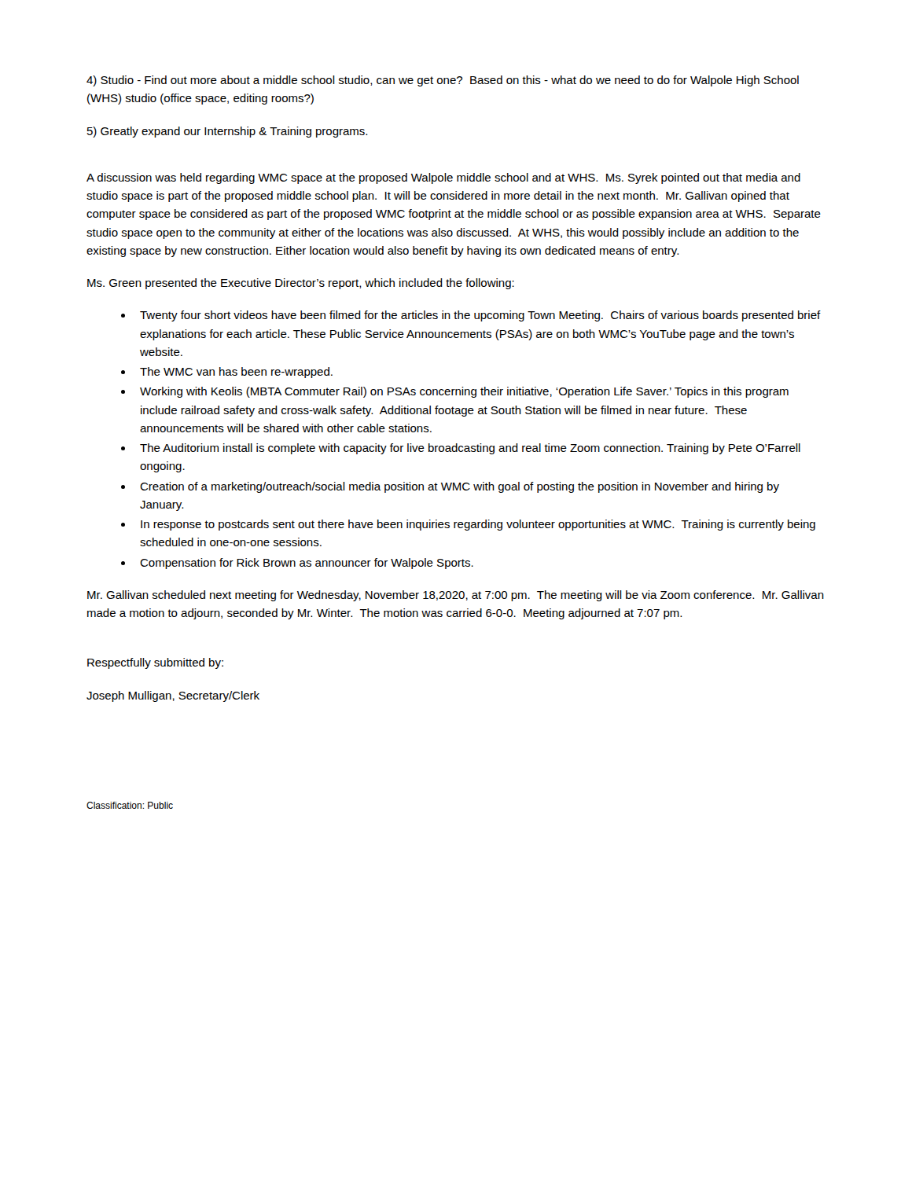4) Studio - Find out more about a middle school studio, can we get one? Based on this - what do we need to do for Walpole High School (WHS) studio (office space, editing rooms?)
5) Greatly expand our Internship & Training programs.
A discussion was held regarding WMC space at the proposed Walpole middle school and at WHS. Ms. Syrek pointed out that media and studio space is part of the proposed middle school plan. It will be considered in more detail in the next month. Mr. Gallivan opined that computer space be considered as part of the proposed WMC footprint at the middle school or as possible expansion area at WHS. Separate studio space open to the community at either of the locations was also discussed. At WHS, this would possibly include an addition to the existing space by new construction. Either location would also benefit by having its own dedicated means of entry.
Ms. Green presented the Executive Director’s report, which included the following:
Twenty four short videos have been filmed for the articles in the upcoming Town Meeting. Chairs of various boards presented brief explanations for each article. These Public Service Announcements (PSAs) are on both WMC’s YouTube page and the town’s website.
The WMC van has been re-wrapped.
Working with Keolis (MBTA Commuter Rail) on PSAs concerning their initiative, ‘Operation Life Saver.’ Topics in this program include railroad safety and cross-walk safety. Additional footage at South Station will be filmed in near future. These announcements will be shared with other cable stations.
The Auditorium install is complete with capacity for live broadcasting and real time Zoom connection. Training by Pete O’Farrell ongoing.
Creation of a marketing/outreach/social media position at WMC with goal of posting the position in November and hiring by January.
In response to postcards sent out there have been inquiries regarding volunteer opportunities at WMC. Training is currently being scheduled in one-on-one sessions.
Compensation for Rick Brown as announcer for Walpole Sports.
Mr. Gallivan scheduled next meeting for Wednesday, November 18,2020, at 7:00 pm. The meeting will be via Zoom conference. Mr. Gallivan made a motion to adjourn, seconded by Mr. Winter. The motion was carried 6-0-0. Meeting adjourned at 7:07 pm.
Respectfully submitted by:
Joseph Mulligan, Secretary/Clerk
Classification: Public